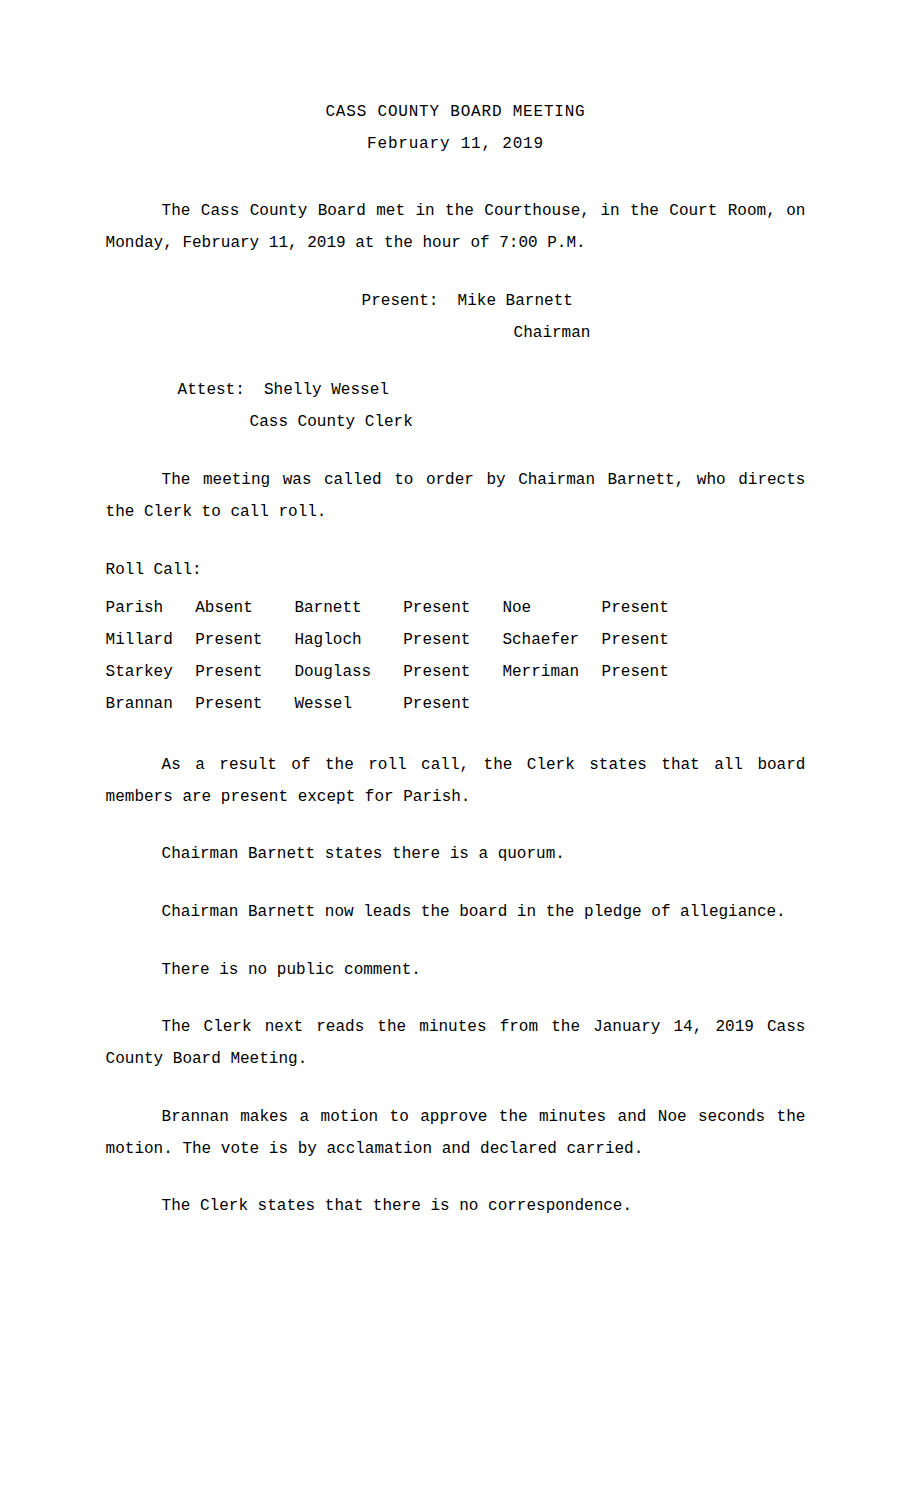CASS COUNTY BOARD MEETING
February 11, 2019
The Cass County Board met in the Courthouse, in the Court Room, on Monday, February 11, 2019 at the hour of 7:00 P.M.
Present: Mike Barnett
Chairman
Attest: Shelly Wessel
Cass County Clerk
The meeting was called to order by Chairman Barnett, who directs the Clerk to call roll.
Roll Call:
| Parish | Absent | Barnett | Present | Noe | Present |
| Millard | Present | Hagloch | Present | Schaefer | Present |
| Starkey | Present | Douglass | Present | Merriman | Present |
| Brannan | Present | Wessel | Present | | |
As a result of the roll call, the Clerk states that all board members are present except for Parish.
Chairman Barnett states there is a quorum.
Chairman Barnett now leads the board in the pledge of allegiance.
There is no public comment.
The Clerk next reads the minutes from the January 14, 2019 Cass County Board Meeting.
Brannan makes a motion to approve the minutes and Noe seconds the motion. The vote is by acclamation and declared carried.
The Clerk states that there is no correspondence.